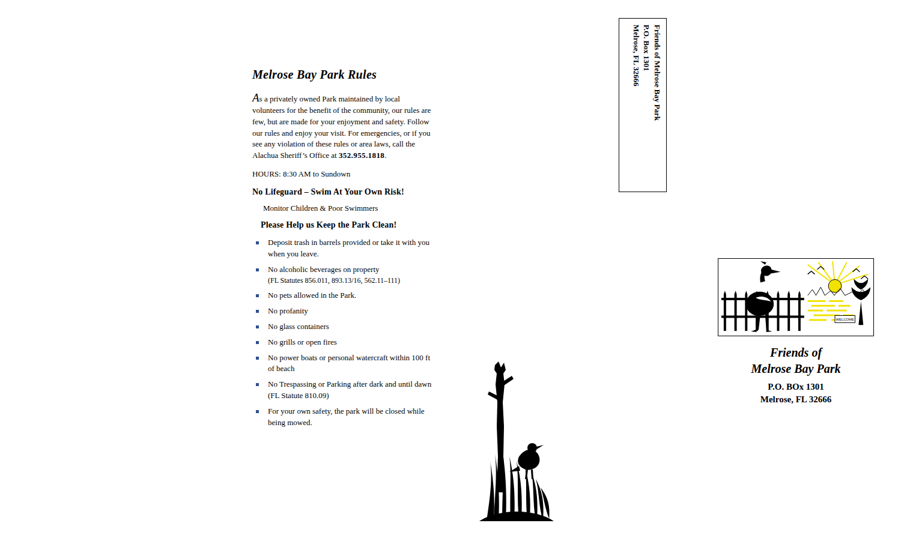Melrose Bay Park Rules
As a privately owned Park maintained by local volunteers for the benefit of the community, our rules are few, but are made for your enjoyment and safety. Follow our rules and enjoy your visit. For emergencies, or if you see any violation of these rules or area laws, call the Alachua Sheriff’s Office at 352.955.1818.
HOURS: 8:30 AM to Sundown
No Lifeguard – Swim At Your Own Risk!
Monitor Children & Poor Swimmers
Please Help us Keep the Park Clean!
Deposit trash in barrels provided or take it with you when you leave.
No alcoholic beverages on property (FL Statutes 856.011, 893.13/16, 562.11–111)
No pets allowed in the Park.
No profanity
No glass containers
No grills or open fires
No power boats or personal watercraft within 100 ft of beach
No Trespassing or Parking after dark and until dawn (FL Statute 810.09)
For your own safety, the park will be closed while being mowed.
Friends of Melrose Bay Park
P.O. Box 1301
Melrose, FL 32666
WELCOME
Friends of
Melrose Bay Park
P.O. BOx 1301
Melrose, FL 32666